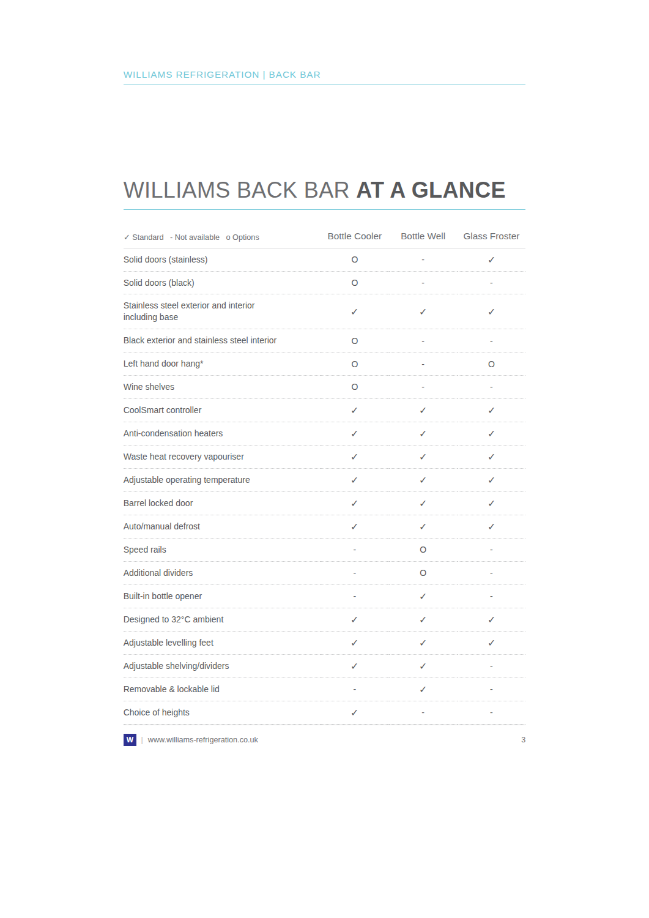WILLIAMS REFRIGERATION | BACK BAR
WILLIAMS BACK BAR AT A GLANCE
| ✓ Standard - Not available o Options | Bottle Cooler | Bottle Well | Glass Froster |
| --- | --- | --- | --- |
| Solid doors (stainless) | O | - | ✓ |
| Solid doors (black) | O | - | - |
| Stainless steel exterior and interior including base | ✓ | ✓ | ✓ |
| Black exterior and stainless steel interior | O | - | - |
| Left hand door hang* | O | - | O |
| Wine shelves | O | - | - |
| CoolSmart controller | ✓ | ✓ | ✓ |
| Anti-condensation heaters | ✓ | ✓ | ✓ |
| Waste heat recovery vapouriser | ✓ | ✓ | ✓ |
| Adjustable operating temperature | ✓ | ✓ | ✓ |
| Barrel locked door | ✓ | ✓ | ✓ |
| Auto/manual defrost | ✓ | ✓ | ✓ |
| Speed rails | - | O | - |
| Additional dividers | - | O | - |
| Built-in bottle opener | - | ✓ | - |
| Designed to 32°C ambient | ✓ | ✓ | ✓ |
| Adjustable levelling feet | ✓ | ✓ | ✓ |
| Adjustable shelving/dividers | ✓ | ✓ | - |
| Removable & lockable lid | - | ✓ | - |
| Choice of heights | ✓ | - | - |
W | www.williams-refrigeration.co.uk
3